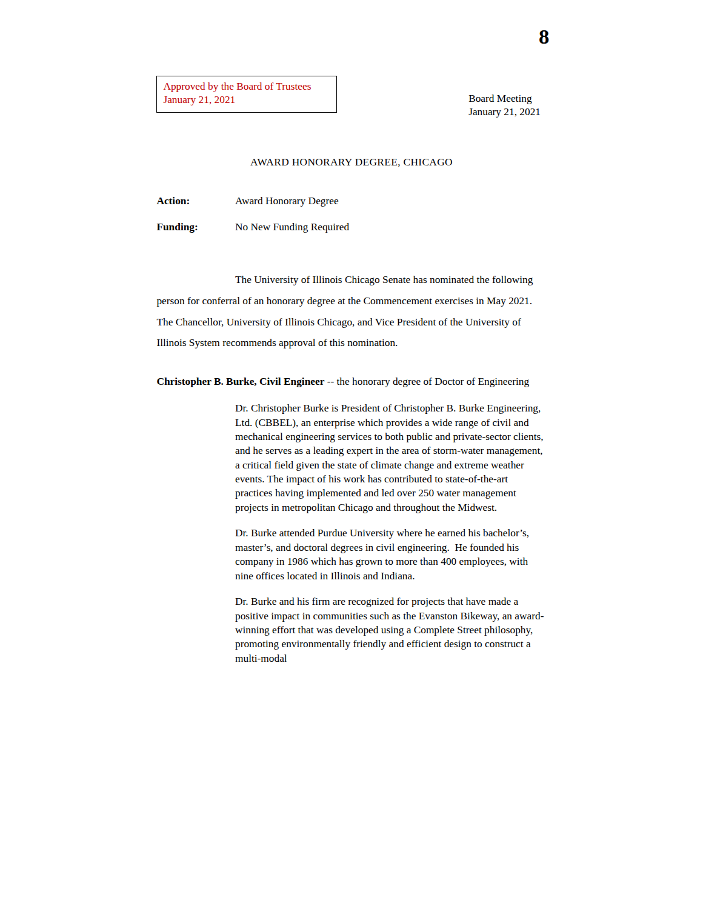8
Approved by the Board of Trustees
January 21, 2021
Board Meeting
January 21, 2021
AWARD HONORARY DEGREE, CHICAGO
| Action: | Award Honorary Degree |
| Funding: | No New Funding Required |
The University of Illinois Chicago Senate has nominated the following person for conferral of an honorary degree at the Commencement exercises in May 2021. The Chancellor, University of Illinois Chicago, and Vice President of the University of Illinois System recommends approval of this nomination.
Christopher B. Burke, Civil Engineer -- the honorary degree of Doctor of Engineering
Dr. Christopher Burke is President of Christopher B. Burke Engineering, Ltd. (CBBEL), an enterprise which provides a wide range of civil and mechanical engineering services to both public and private-sector clients, and he serves as a leading expert in the area of storm-water management, a critical field given the state of climate change and extreme weather events. The impact of his work has contributed to state-of-the-art practices having implemented and led over 250 water management projects in metropolitan Chicago and throughout the Midwest.
Dr. Burke attended Purdue University where he earned his bachelor’s, master’s, and doctoral degrees in civil engineering. He founded his company in 1986 which has grown to more than 400 employees, with nine offices located in Illinois and Indiana.
Dr. Burke and his firm are recognized for projects that have made a positive impact in communities such as the Evanston Bikeway, an award-winning effort that was developed using a Complete Street philosophy, promoting environmentally friendly and efficient design to construct a multi-modal